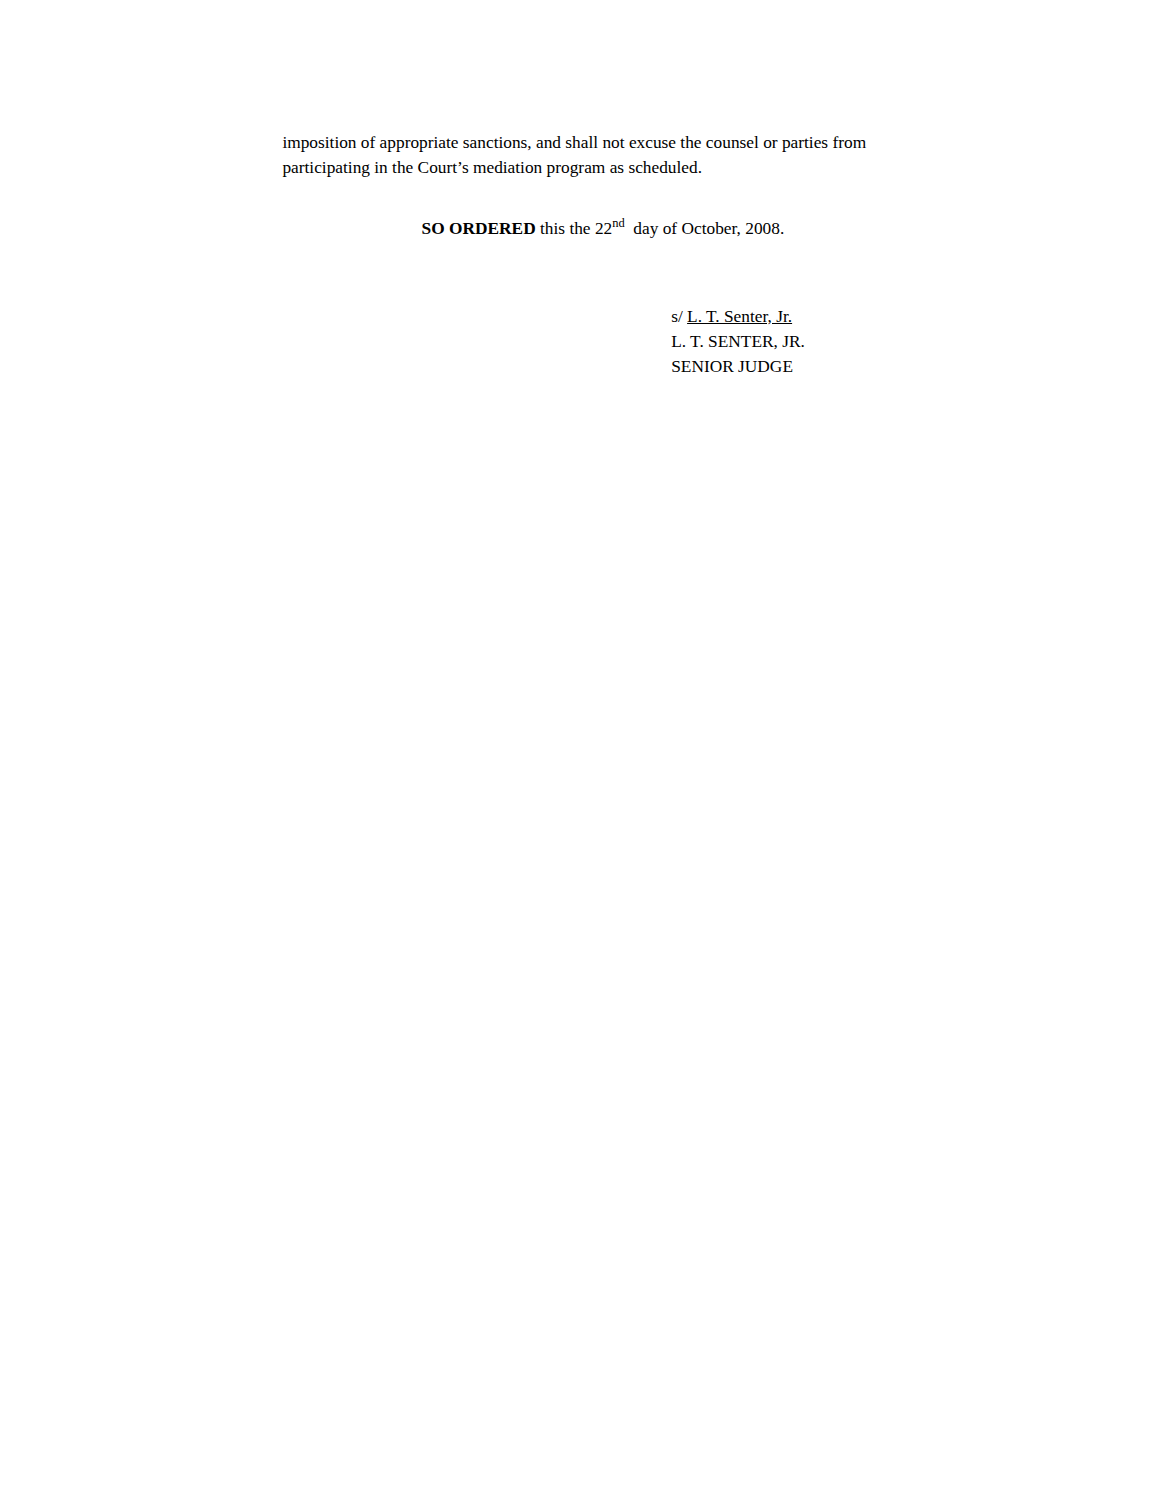imposition of appropriate sanctions, and shall not excuse the counsel or parties from participating in the Court’s mediation program as scheduled.
SO ORDERED this the 22nd day of October, 2008.
s/ L. T. Senter, Jr.
L. T. SENTER, JR.
SENIOR JUDGE